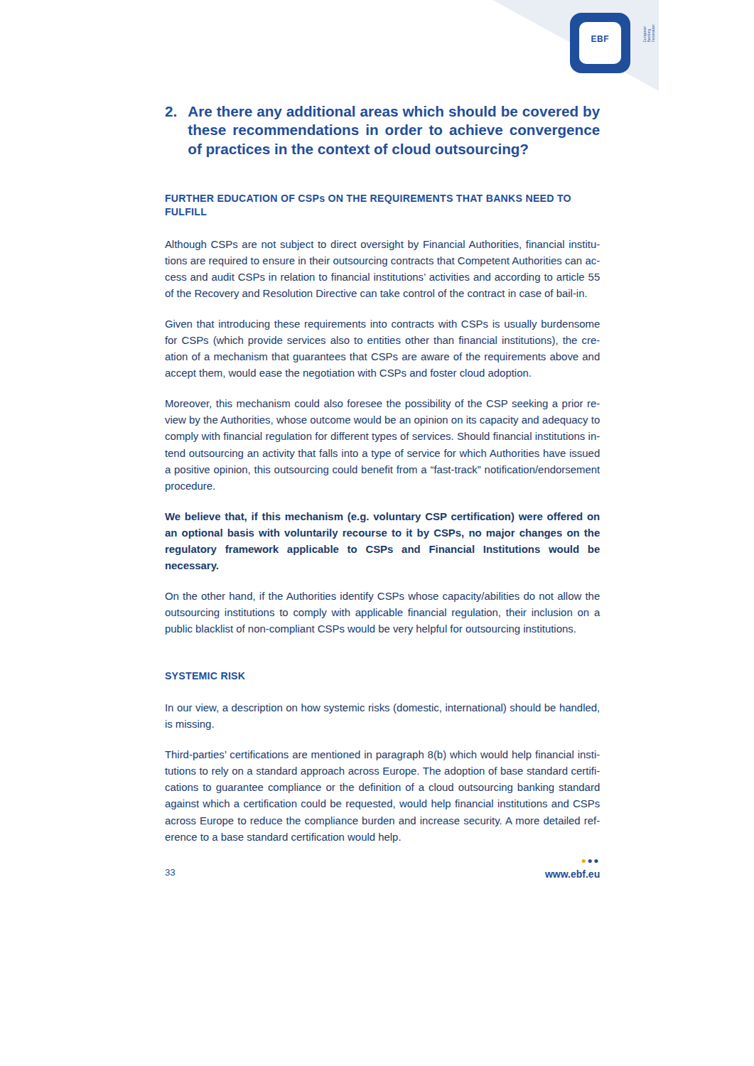European
Banking
Federation
2.
Are there any additional areas which should be covered by these recommendations in order to achieve convergence of practices in the context of cloud outsourcing?
FURTHER EDUCATION OF CSPs ON THE REQUIREMENTS THAT BANKS NEED TO FULFILL
Although CSPs are not subject to direct oversight by Financial Authorities, financial institutions are required to ensure in their outsourcing contracts that Competent Authorities can access and audit CSPs in relation to financial institutions’ activities and according to article 55 of the Recovery and Resolution Directive can take control of the contract in case of bail-in.
Given that introducing these requirements into contracts with CSPs is usually burdensome for CSPs (which provide services also to entities other than financial institutions), the creation of a mechanism that guarantees that CSPs are aware of the requirements above and accept them, would ease the negotiation with CSPs and foster cloud adoption.
Moreover, this mechanism could also foresee the possibility of the CSP seeking a prior review by the Authorities, whose outcome would be an opinion on its capacity and adequacy to comply with financial regulation for different types of services. Should financial institutions intend outsourcing an activity that falls into a type of service for which Authorities have issued a positive opinion, this outsourcing could benefit from a “fast-track” notification/endorsement procedure.
We believe that, if this mechanism (e.g. voluntary CSP certification) were offered on an optional basis with voluntarily recourse to it by CSPs, no major changes on the regulatory framework applicable to CSPs and Financial Institutions would be necessary.
On the other hand, if the Authorities identify CSPs whose capacity/abilities do not allow the outsourcing institutions to comply with applicable financial regulation, their inclusion on a public blacklist of non-compliant CSPs would be very helpful for outsourcing institutions.
SYSTEMIC RISK
In our view, a description on how systemic risks (domestic, international) should be handled, is missing.
Third-parties’ certifications are mentioned in paragraph 8(b) which would help financial institutions to rely on a standard approach across Europe. The adoption of base standard certifications to guarantee compliance or the definition of a cloud outsourcing banking standard against which a certification could be requested, would help financial institutions and CSPs across Europe to reduce the compliance burden and increase security. A more detailed reference to a base standard certification would help.
33
●●●
www.ebf.eu